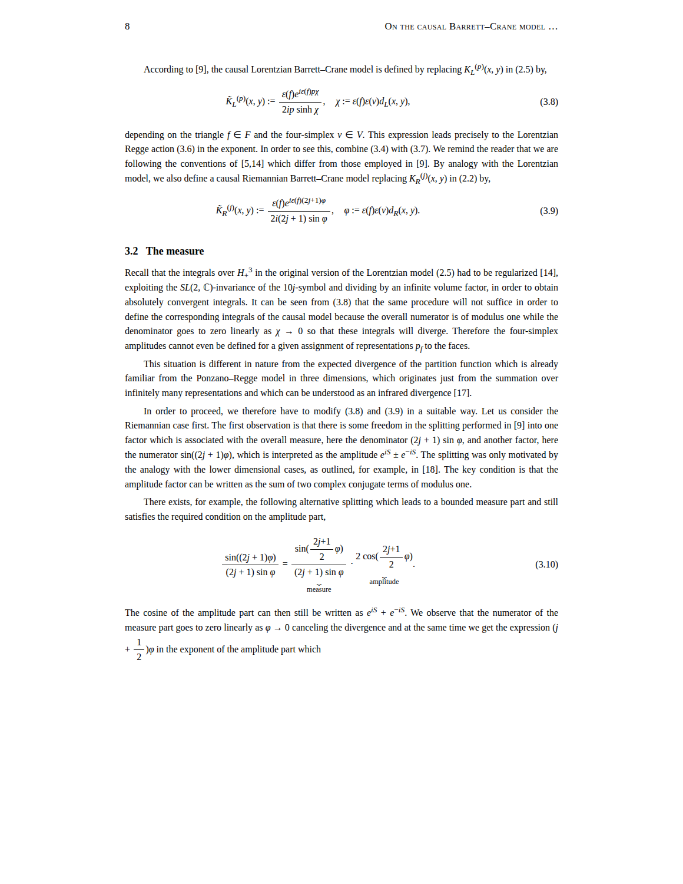8 On the causal Barrett–Crane model …
According to [9], the causal Lorentzian Barrett–Crane model is defined by replacing KL(p)(x, y) in (2.5) by,
K̃L(p)(x, y) := ε(f)eiε(f)pχ 2ip sinh χ , χ := ε(f)ε(v)dL(x, y),
(3.8)
depending on the triangle f ∈ F and the four-simplex v ∈ V. This expression leads precisely to the Lorentzian Regge action (3.6) in the exponent. In order to see this, combine (3.4) with (3.7). We remind the reader that we are following the conventions of [5,14] which differ from those employed in [9]. By analogy with the Lorentzian model, we also define a causal Riemannian Barrett–Crane model replacing KR(j)(x, y) in (2.2) by,
K̃R(j)(x, y) := ε(f)eiε(f)(2j+1)φ 2i(2j + 1) sin φ , φ := ε(f)ε(v)dR(x, y).
(3.9)
3.2 The measure
Recall that the integrals over H+3 in the original version of the Lorentzian model (2.5) had to be regularized [14], exploiting the SL(2, ℂ)-invariance of the 10j-symbol and dividing by an infinite volume factor, in order to obtain absolutely convergent integrals. It can be seen from (3.8) that the same procedure will not suffice in order to define the corresponding integrals of the causal model because the overall numerator is of modulus one while the denominator goes to zero linearly as χ → 0 so that these integrals will diverge. Therefore the four-simplex amplitudes cannot even be defined for a given assignment of representations pf to the faces.
This situation is different in nature from the expected divergence of the partition function which is already familiar from the Ponzano–Regge model in three dimensions, which originates just from the summation over infinitely many representations and which can be understood as an infrared divergence [17].
In order to proceed, we therefore have to modify (3.8) and (3.9) in a suitable way. Let us consider the Riemannian case first. The first observation is that there is some freedom in the splitting performed in [9] into one factor which is associated with the overall measure, here the denominator (2j + 1) sin φ, and another factor, here the numerator sin((2j + 1)φ), which is interpreted as the amplitude eiS ± e−iS. The splitting was only motivated by the analogy with the lower dimensional cases, as outlined, for example, in [18]. The key condition is that the amplitude factor can be written as the sum of two complex conjugate terms of modulus one.
There exists, for example, the following alternative splitting which leads to a bounded measure part and still satisfies the required condition on the amplitude part,
sin((2j + 1)φ) (2j + 1) sin φ = sin(2j+12 φ) (2j + 1) sin φ ⏟ measure · 2 cos(2j+12 φ) ⏟ amplitude .
(3.10)
The cosine of the amplitude part can then still be written as eiS + e−iS. We observe that the numerator of the measure part goes to zero linearly as φ → 0 canceling the divergence and at the same time we get the expression (j + 12)φ in the exponent of the amplitude part which